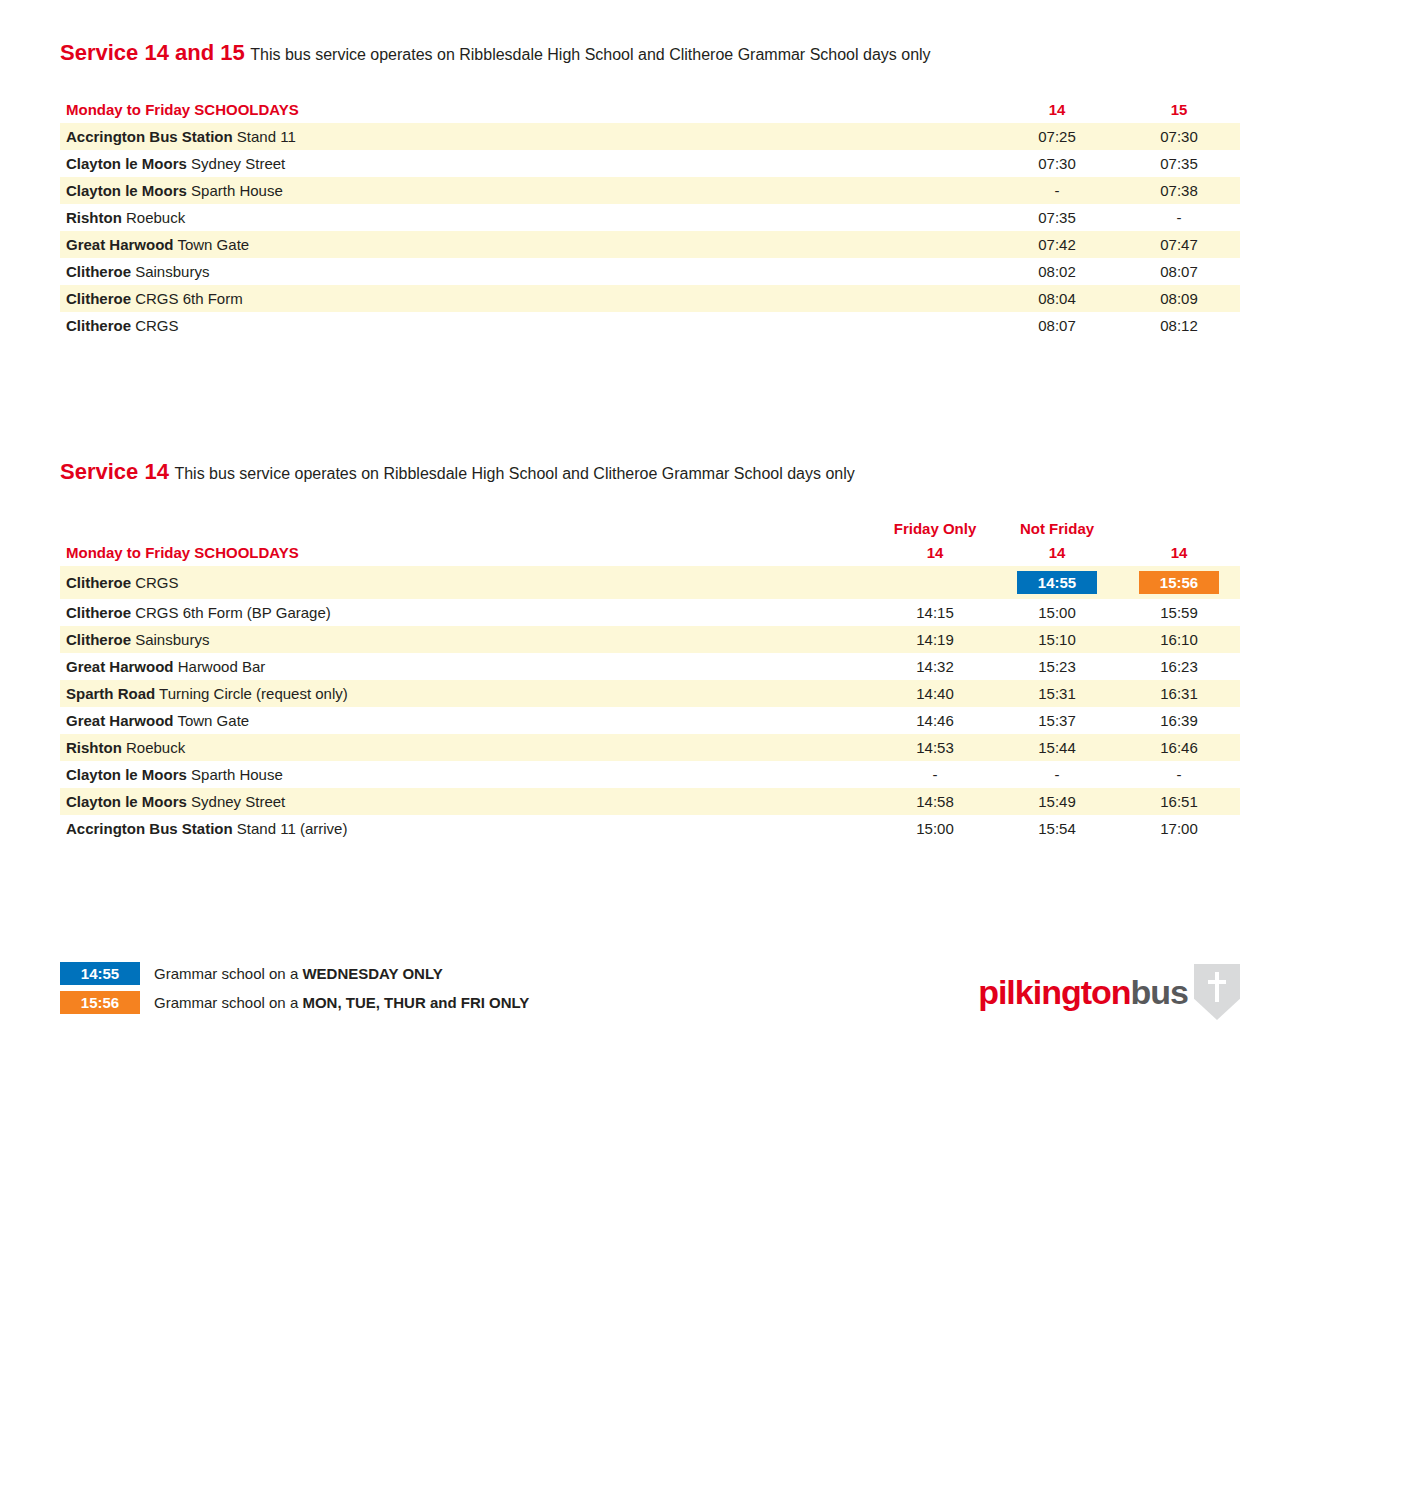Service 14 and 15 This bus service operates on Ribblesdale High School and Clitheroe Grammar School days only
| Monday to Friday SCHOOLDAYS | 14 | 15 |
| --- | --- | --- |
| Accrington Bus Station Stand 11 | 07:25 | 07:30 |
| Clayton le Moors Sydney Street | 07:30 | 07:35 |
| Clayton le Moors Sparth House | - | 07:38 |
| Rishton Roebuck | 07:35 | - |
| Great Harwood Town Gate | 07:42 | 07:47 |
| Clitheroe Sainsburys | 08:02 | 08:07 |
| Clitheroe CRGS 6th Form | 08:04 | 08:09 |
| Clitheroe CRGS | 08:07 | 08:12 |
Service 14 This bus service operates on Ribblesdale High School and Clitheroe Grammar School days only
| | Friday Only | Not Friday | |
| --- | --- | --- | --- |
| Monday to Friday SCHOOLDAYS | 14 | 14 | 14 |
| Clitheroe CRGS | | 14:55 | 15:56 |
| Clitheroe CRGS 6th Form (BP Garage) | 14:15 | 15:00 | 15:59 |
| Clitheroe Sainsburys | 14:19 | 15:10 | 16:10 |
| Great Harwood Harwood Bar | 14:32 | 15:23 | 16:23 |
| Sparth Road Turning Circle (request only) | 14:40 | 15:31 | 16:31 |
| Great Harwood Town Gate | 14:46 | 15:37 | 16:39 |
| Rishton Roebuck | 14:53 | 15:44 | 16:46 |
| Clayton le Moors Sparth House | - | - | - |
| Clayton le Moors Sydney Street | 14:58 | 15:49 | 16:51 |
| Accrington Bus Station Stand 11 (arrive) | 15:00 | 15:54 | 17:00 |
14:55 Grammar school on a WEDNESDAY ONLY
15:56 Grammar school on a MON, TUE, THUR and FRI ONLY
pilkington bus